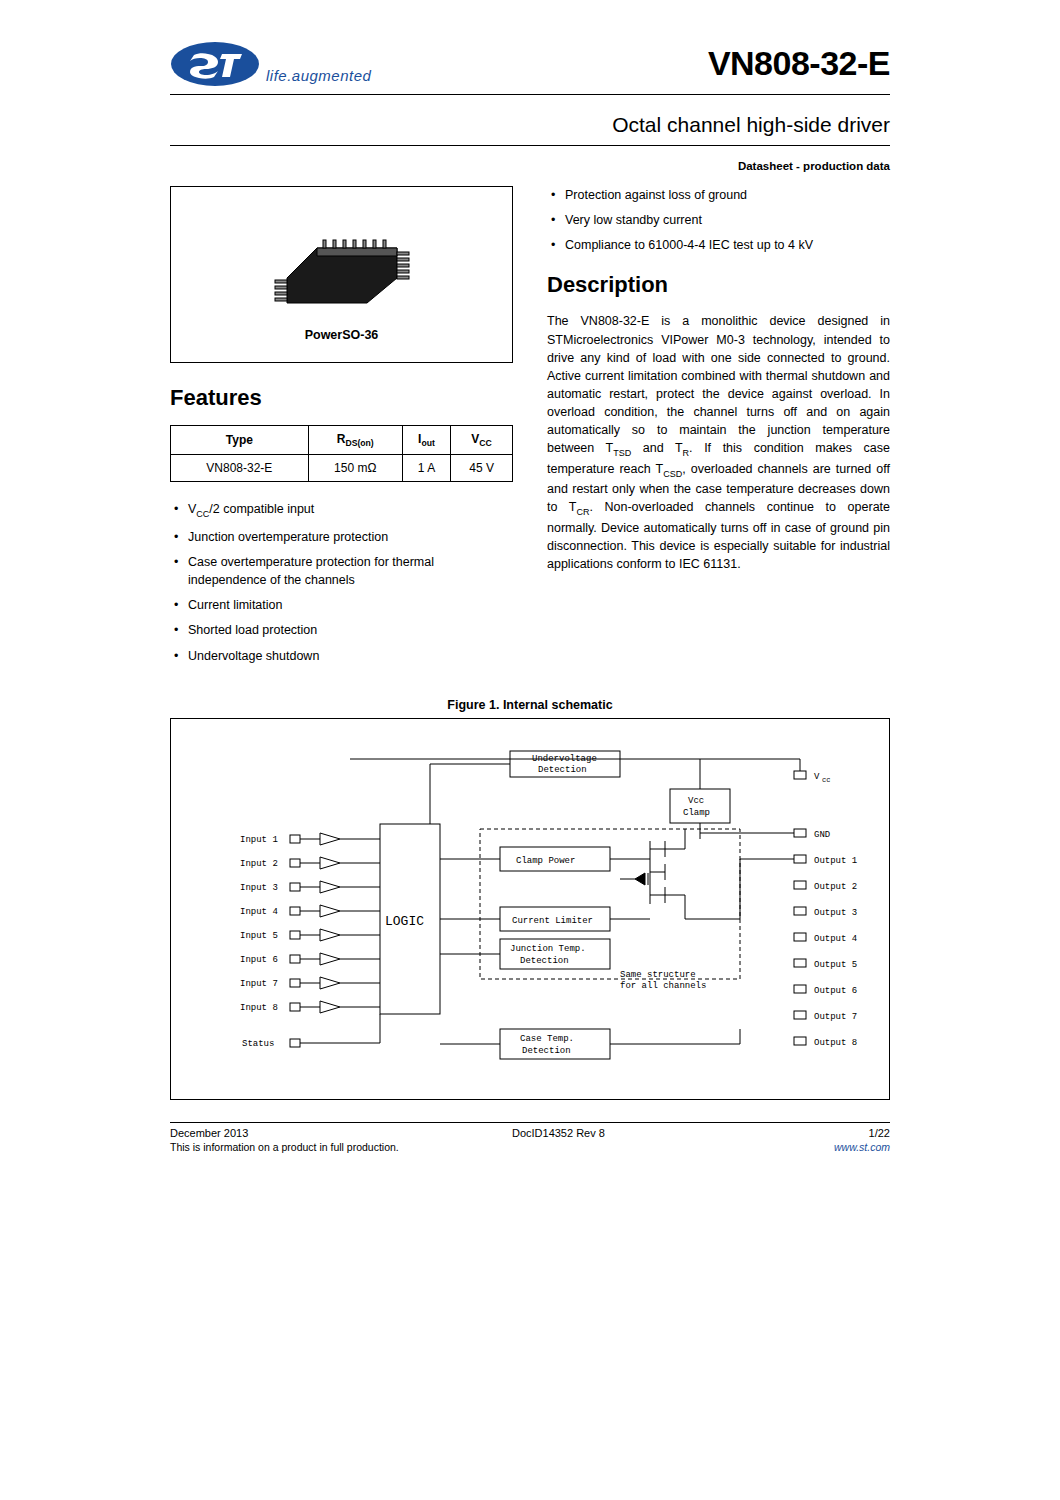life.augmented
VN808-32-E
Octal channel high-side driver
Datasheet ‑ production data
PowerSO-36
Features
| Type | R DS(on) | I out | V CC |
| --- | --- | --- | --- |
| VN808-32-E | 150 mΩ | 1 A | 45 V |
VCC/2 compatible input
Junction overtemperature protection
Case overtemperature protection for thermal independence of the channels
Current limitation
Shorted load protection
Undervoltage shutdown
Protection against loss of ground
Very low standby current
Compliance to 61000-4-4 IEC test up to 4 kV
Description
The VN808-32-E is a monolithic device designed in STMicroelectronics VIPower M0-3 technology, intended to drive any kind of load with one side connected to ground. Active current limitation combined with thermal shutdown and automatic restart, protect the device against overload. In overload condition, the channel turns off and on again automatically so to maintain the junction temperature between TTSD and TR. If this condition makes case temperature reach TCSD, overloaded channels are turned off and restart only when the case temperature decreases down to TCR. Non-overloaded channels continue to operate normally. Device automatically turns off in case of ground pin disconnection. This device is especially suitable for industrial applications conform to IEC 61131.
Figure 1. Internal schematic
Input 1 Input 2 Input 3 Input 4 Input 5 Input 6 Input 7 Input 8 Status LOGIC Undervoltage Detection Vcc Clamp Clamp Power Current Limiter Junction Temp. Detection Case Temp. Detection Same structure for all channels V cc GND Output 1 Output 2 Output 3 Output 4 Output 5 Output 6 Output 7 Output 8
December 2013
DocID14352 Rev 8
1/22
This is information on a product in full production.
www.st.com